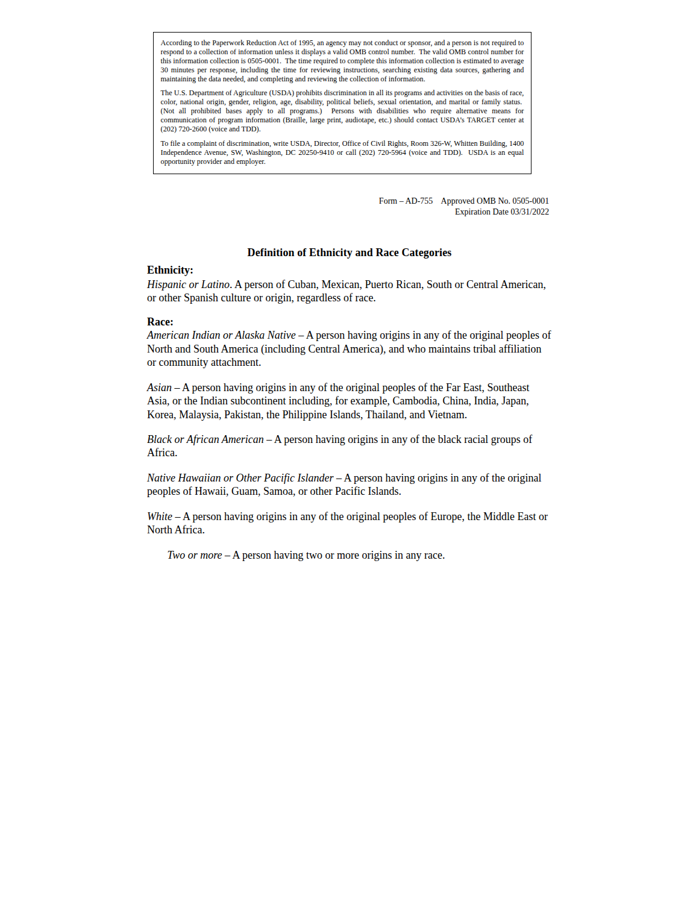According to the Paperwork Reduction Act of 1995, an agency may not conduct or sponsor, and a person is not required to respond to a collection of information unless it displays a valid OMB control number. The valid OMB control number for this information collection is 0505-0001. The time required to complete this information collection is estimated to average 30 minutes per response, including the time for reviewing instructions, searching existing data sources, gathering and maintaining the data needed, and completing and reviewing the collection of information.
The U.S. Department of Agriculture (USDA) prohibits discrimination in all its programs and activities on the basis of race, color, national origin, gender, religion, age, disability, political beliefs, sexual orientation, and marital or family status. (Not all prohibited bases apply to all programs.) Persons with disabilities who require alternative means for communication of program information (Braille, large print, audiotape, etc.) should contact USDA’s TARGET center at (202) 720-2600 (voice and TDD).
To file a complaint of discrimination, write USDA, Director, Office of Civil Rights, Room 326-W, Whitten Building, 1400 Independence Avenue, SW, Washington, DC 20250-9410 or call (202) 720-5964 (voice and TDD). USDA is an equal opportunity provider and employer.
Form – AD-755 Approved OMB No. 0505-0001
Expiration Date 03/31/2022
Definition of Ethnicity and Race Categories
Ethnicity:
Hispanic or Latino. A person of Cuban, Mexican, Puerto Rican, South or Central American, or other Spanish culture or origin, regardless of race.
Race:
American Indian or Alaska Native – A person having origins in any of the original peoples of North and South America (including Central America), and who maintains tribal affiliation or community attachment.
Asian – A person having origins in any of the original peoples of the Far East, Southeast Asia, or the Indian subcontinent including, for example, Cambodia, China, India, Japan, Korea, Malaysia, Pakistan, the Philippine Islands, Thailand, and Vietnam.
Black or African American – A person having origins in any of the black racial groups of Africa.
Native Hawaiian or Other Pacific Islander – A person having origins in any of the original peoples of Hawaii, Guam, Samoa, or other Pacific Islands.
White – A person having origins in any of the original peoples of Europe, the Middle East or North Africa.
Two or more – A person having two or more origins in any race.